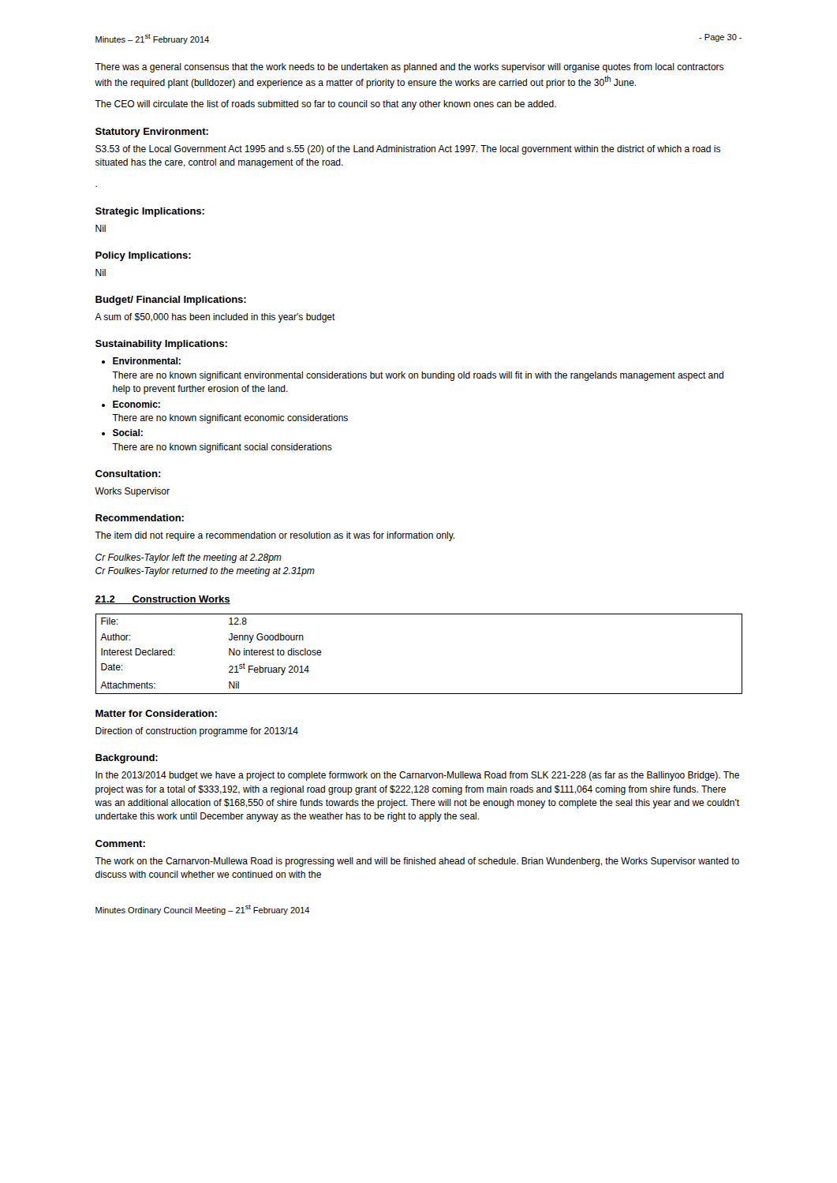Minutes – 21st February 2014 - Page 30 -
There was a general consensus that the work needs to be undertaken as planned and the works supervisor will organise quotes from local contractors with the required plant (bulldozer) and experience as a matter of priority to ensure the works are carried out prior to the 30th June.
The CEO will circulate the list of roads submitted so far to council so that any other known ones can be added.
Statutory Environment:
S3.53 of the Local Government Act 1995 and s.55 (20) of the Land Administration Act 1997. The local government within the district of which a road is situated has the care, control and management of the road.
.
Strategic Implications:
Nil
Policy Implications:
Nil
Budget/ Financial Implications:
A sum of $50,000 has been included in this year's budget
Sustainability Implications:
Environmental: There are no known significant environmental considerations but work on bunding old roads will fit in with the rangelands management aspect and help to prevent further erosion of the land.
Economic: There are no known significant economic considerations
Social: There are no known significant social considerations
Consultation:
Works Supervisor
Recommendation:
The item did not require a recommendation or resolution as it was for information only.
Cr Foulkes-Taylor left the meeting at 2.28pm
Cr Foulkes-Taylor returned to the meeting at 2.31pm
21.2 Construction Works
| File: | 12.8 |
| Author: | Jenny Goodbourn |
| Interest Declared: | No interest to disclose |
| Date: | 21 st February 2014 |
| Attachments: | Nil |
Matter for Consideration:
Direction of construction programme for 2013/14
Background:
In the 2013/2014 budget we have a project to complete formwork on the Carnarvon-Mullewa Road from SLK 221-228 (as far as the Ballinyoo Bridge). The project was for a total of $333,192, with a regional road group grant of $222,128 coming from main roads and $111,064 coming from shire funds. There was an additional allocation of $168,550 of shire funds towards the project. There will not be enough money to complete the seal this year and we couldn't undertake this work until December anyway as the weather has to be right to apply the seal.
Comment:
The work on the Carnarvon-Mullewa Road is progressing well and will be finished ahead of schedule. Brian Wundenberg, the Works Supervisor wanted to discuss with council whether we continued on with the
Minutes Ordinary Council Meeting – 21st February 2014